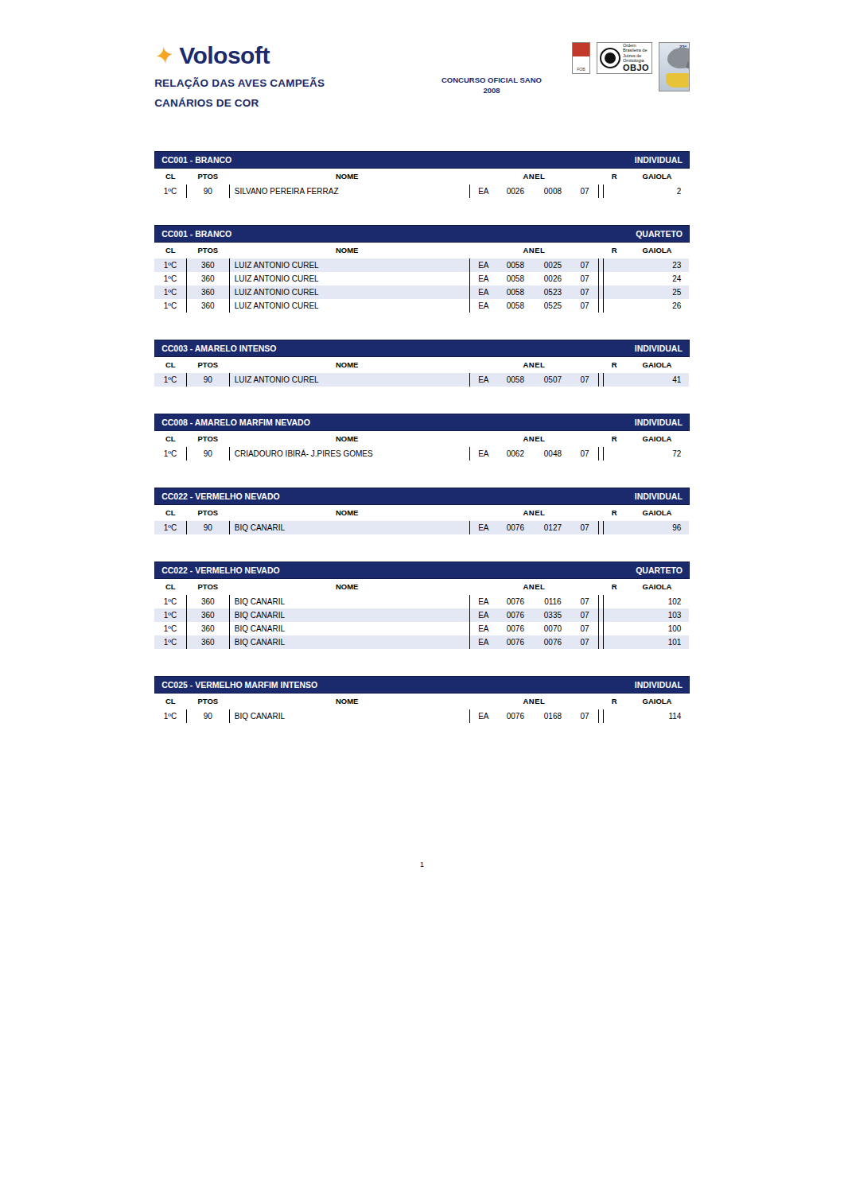✦ Volosoft
RELAÇÃO DAS AVES CAMPEÃS
CANÁRIOS DE COR
CONCURSO OFICIAL SANO
2008
Ordem Brasileira de
Juízes de Ornitologia OBJO
23º
CC001 - BRANCO INDIVIDUAL
| CL | PTOS | NOME | | ANEL | | R | GAIOLA |
| --- | --- | --- | --- | --- | --- | --- | --- |
| 1ºC | 90 | SILVANO PEREIRA FERRAZ | | EA | 0026 | 0008 | 07 | | | 2 |
CC001 - BRANCO QUARTETO
| CL | PTOS | NOME | | ANEL | | R | GAIOLA |
| --- | --- | --- | --- | --- | --- | --- | --- |
| 1ºC | 360 | LUIZ ANTONIO CUREL | | EA | 0058 | 0025 | 07 | | | 23 |
| 1ºC | 360 | LUIZ ANTONIO CUREL | | EA | 0058 | 0026 | 07 | | | 24 |
| 1ºC | 360 | LUIZ ANTONIO CUREL | | EA | 0058 | 0523 | 07 | | | 25 |
| 1ºC | 360 | LUIZ ANTONIO CUREL | | EA | 0058 | 0525 | 07 | | | 26 |
CC003 - AMARELO INTENSO INDIVIDUAL
| CL | PTOS | NOME | | ANEL | | R | GAIOLA |
| --- | --- | --- | --- | --- | --- | --- | --- |
| 1ºC | 90 | LUIZ ANTONIO CUREL | | EA | 0058 | 0507 | 07 | | | 41 |
CC008 - AMARELO MARFIM NEVADO INDIVIDUAL
| CL | PTOS | NOME | | ANEL | | R | GAIOLA |
| --- | --- | --- | --- | --- | --- | --- | --- |
| 1ºC | 90 | CRIADOURO IBIRÁ- J.PIRES GOMES | | EA | 0062 | 0048 | 07 | | | 72 |
CC022 - VERMELHO NEVADO INDIVIDUAL
| CL | PTOS | NOME | | ANEL | | R | GAIOLA |
| --- | --- | --- | --- | --- | --- | --- | --- |
| 1ºC | 90 | BIQ CANARIL | | EA | 0076 | 0127 | 07 | | | 96 |
CC022 - VERMELHO NEVADO QUARTETO
| CL | PTOS | NOME | | ANEL | | R | GAIOLA |
| --- | --- | --- | --- | --- | --- | --- | --- |
| 1ºC | 360 | BIQ CANARIL | | EA | 0076 | 0116 | 07 | | | 102 |
| 1ºC | 360 | BIQ CANARIL | | EA | 0076 | 0335 | 07 | | | 103 |
| 1ºC | 360 | BIQ CANARIL | | EA | 0076 | 0070 | 07 | | | 100 |
| 1ºC | 360 | BIQ CANARIL | | EA | 0076 | 0076 | 07 | | | 101 |
CC025 - VERMELHO MARFIM INTENSO INDIVIDUAL
| CL | PTOS | NOME | | ANEL | | R | GAIOLA |
| --- | --- | --- | --- | --- | --- | --- | --- |
| 1ºC | 90 | BIQ CANARIL | | EA | 0076 | 0168 | 07 | | | 114 |
1